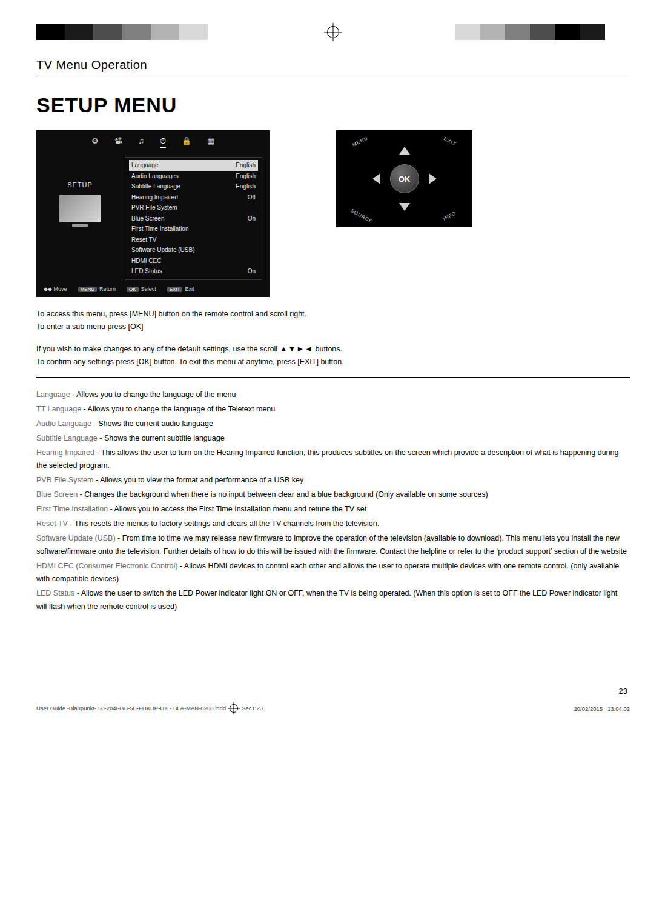TV Menu Operation
SETUP MENU
⚙ 📽 ♫ ⏱ 🔒 ▦
SETUP
Language English
Audio Languages English
Subtitle Language English
Hearing Impaired Off
PVR File System
Blue Screen On
First Time Installation
Reset TV
Software Update (USB)
HDMI CEC
LED Status On
◆◆ Move MENUReturn OKSelect EXITExit
MENU EXIT SOURCE INFO
OK
To access this menu, press [MENU] button on the remote control and scroll right.
To enter a sub menu press [OK]
If you wish to make changes to any of the default settings, use the scroll ▲▼►◄ buttons.
To confirm any settings press [OK] button. To exit this menu at anytime, press [EXIT] button.
Language - Allows you to change the language of the menu
TT Language - Allows you to change the language of the Teletext menu
Audio Language - Shows the current audio language
Subtitle Language - Shows the current subtitle language
Hearing Impaired - This allows the user to turn on the Hearing Impaired function, this produces subtitles on the screen which provide a description of what is happening during the selected program.
PVR File System - Allows you to view the format and performance of a USB key
Blue Screen - Changes the background when there is no input between clear and a blue background (Only available on some sources)
First Time Installation - Allows you to access the First Time Installation menu and retune the TV set
Reset TV - This resets the menus to factory settings and clears all the TV channels from the television.
Software Update (USB) - From time to time we may release new firmware to improve the operation of the television (available to download). This menu lets you install the new software/firmware onto the television. Further details of how to do this will be issued with the firmware. Contact the helpline or refer to the ‘product support’ section of the website
HDMI CEC (Consumer Electronic Control) - Allows HDMI devices to control each other and allows the user to operate multiple devices with one remote control. (only available with compatible devices)
LED Status - Allows the user to switch the LED Power indicator light ON or OFF, when the TV is being operated. (When this option is set to OFF the LED Power indicator light will flash when the remote control is used)
23
User Guide -Blaupunkt- 50-204I-GB-5B-FHKUP-UK - BLA-MAN-0260.indd Sec1:23
20/02/2015 13:04:02